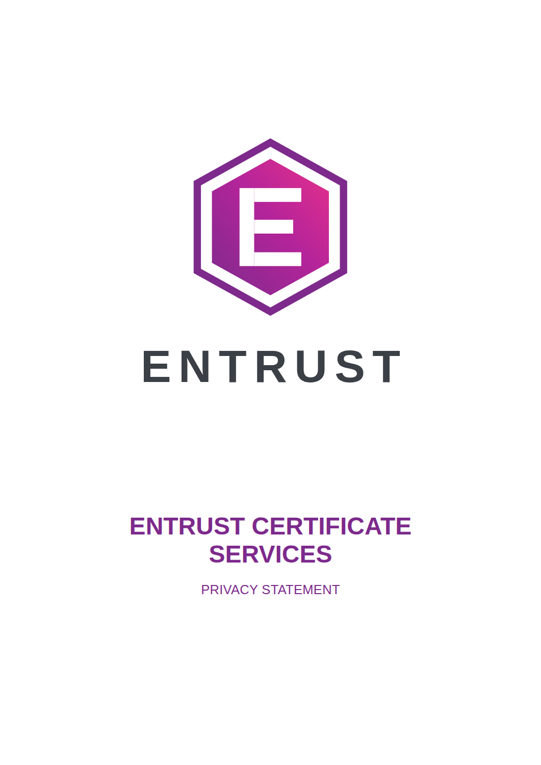ENTRUST
ENTRUST CERTIFICATE SERVICES
PRIVACY STATEMENT